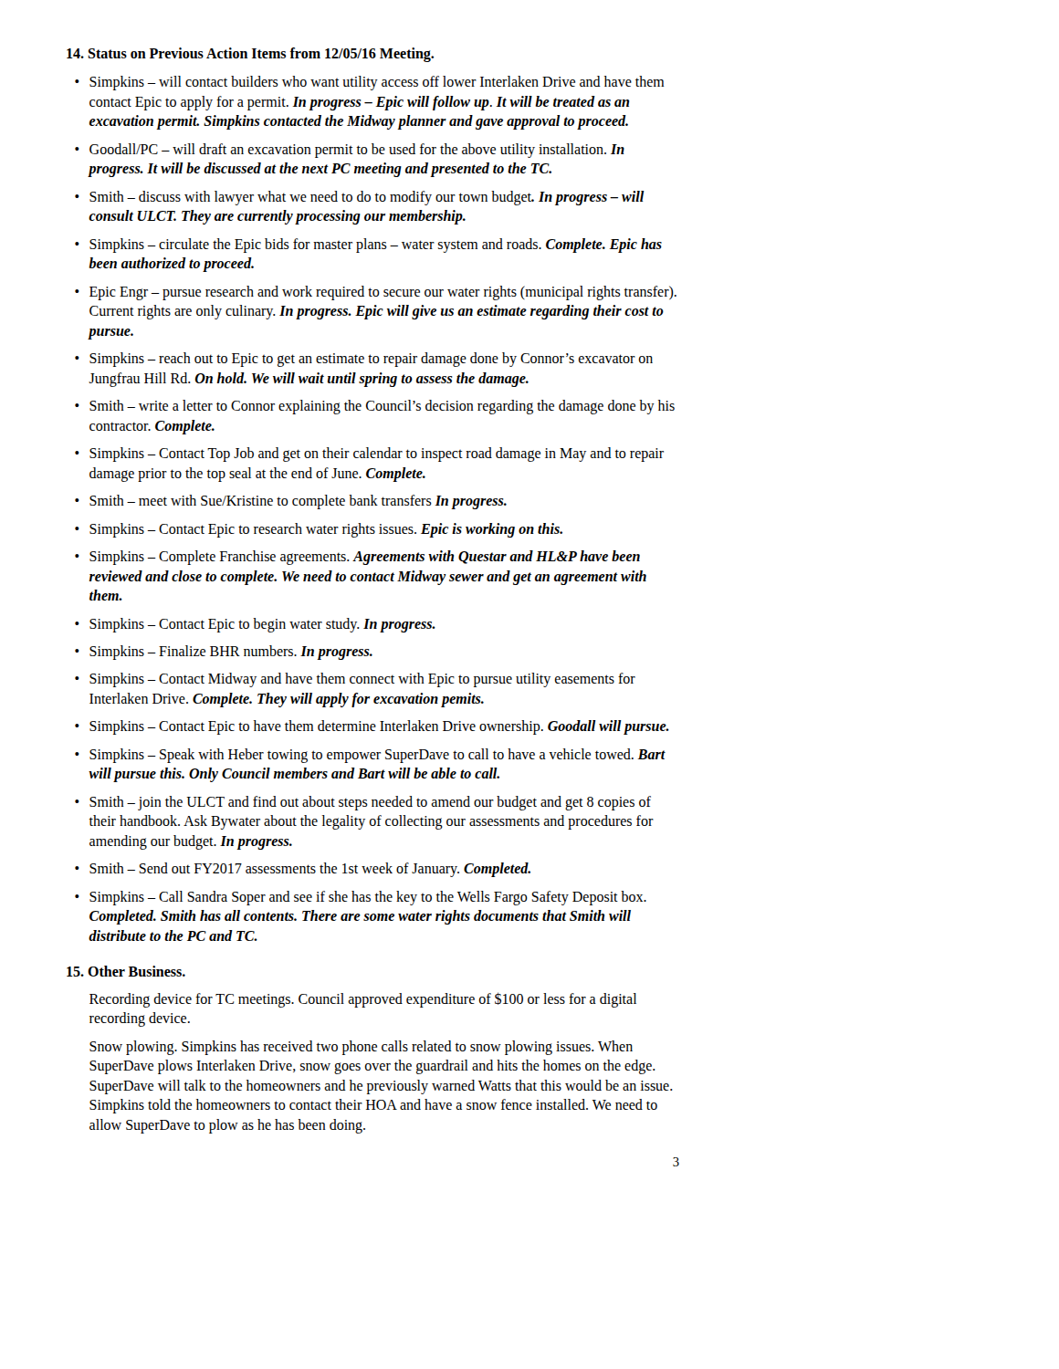14. Status on Previous Action Items from 12/05/16 Meeting.
Simpkins – will contact builders who want utility access off lower Interlaken Drive and have them contact Epic to apply for a permit. In progress – Epic will follow up. It will be treated as an excavation permit. Simpkins contacted the Midway planner and gave approval to proceed.
Goodall/PC – will draft an excavation permit to be used for the above utility installation. In progress. It will be discussed at the next PC meeting and presented to the TC.
Smith – discuss with lawyer what we need to do to modify our town budget. In progress – will consult ULCT. They are currently processing our membership.
Simpkins – circulate the Epic bids for master plans – water system and roads. Complete. Epic has been authorized to proceed.
Epic Engr – pursue research and work required to secure our water rights (municipal rights transfer). Current rights are only culinary. In progress. Epic will give us an estimate regarding their cost to pursue.
Simpkins – reach out to Epic to get an estimate to repair damage done by Connor’s excavator on Jungfrau Hill Rd. On hold. We will wait until spring to assess the damage.
Smith – write a letter to Connor explaining the Council’s decision regarding the damage done by his contractor. Complete.
Simpkins – Contact Top Job and get on their calendar to inspect road damage in May and to repair damage prior to the top seal at the end of June. Complete.
Smith – meet with Sue/Kristine to complete bank transfers In progress.
Simpkins – Contact Epic to research water rights issues. Epic is working on this.
Simpkins – Complete Franchise agreements. Agreements with Questar and HL&P have been reviewed and close to complete. We need to contact Midway sewer and get an agreement with them.
Simpkins – Contact Epic to begin water study. In progress.
Simpkins – Finalize BHR numbers. In progress.
Simpkins – Contact Midway and have them connect with Epic to pursue utility easements for Interlaken Drive. Complete. They will apply for excavation pemits.
Simpkins – Contact Epic to have them determine Interlaken Drive ownership. Goodall will pursue.
Simpkins – Speak with Heber towing to empower SuperDave to call to have a vehicle towed. Bart will pursue this. Only Council members and Bart will be able to call.
Smith – join the ULCT and find out about steps needed to amend our budget and get 8 copies of their handbook. Ask Bywater about the legality of collecting our assessments and procedures for amending our budget. In progress.
Smith – Send out FY2017 assessments the 1st week of January. Completed.
Simpkins – Call Sandra Soper and see if she has the key to the Wells Fargo Safety Deposit box. Completed. Smith has all contents. There are some water rights documents that Smith will distribute to the PC and TC.
15. Other Business.
Recording device for TC meetings. Council approved expenditure of $100 or less for a digital recording device.
Snow plowing. Simpkins has received two phone calls related to snow plowing issues. When SuperDave plows Interlaken Drive, snow goes over the guardrail and hits the homes on the edge. SuperDave will talk to the homeowners and he previously warned Watts that this would be an issue. Simpkins told the homeowners to contact their HOA and have a snow fence installed. We need to allow SuperDave to plow as he has been doing.
3